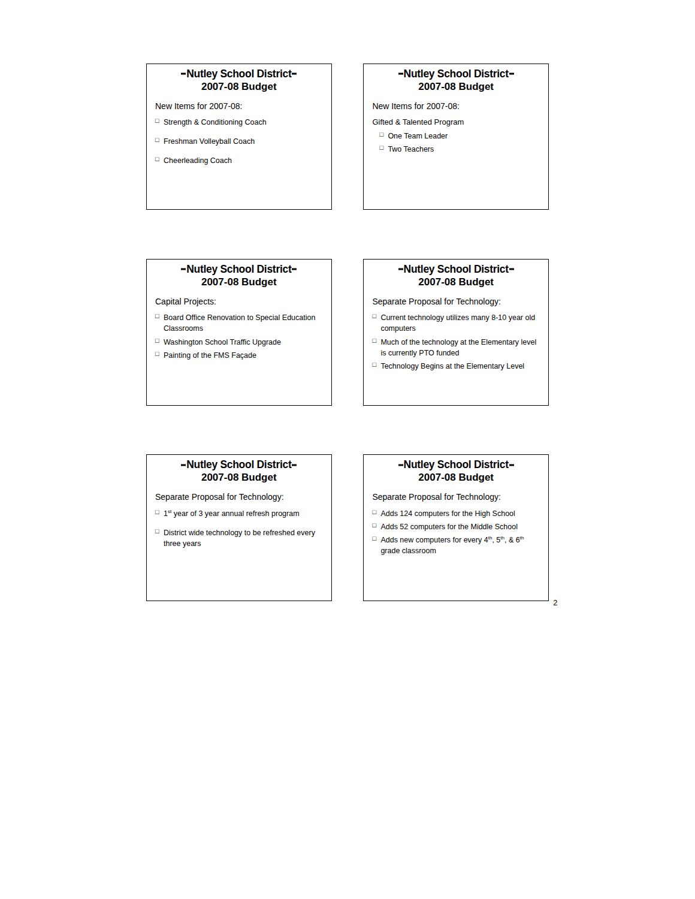Nutley School District
2007-08 Budget
New Items for 2007-08:
Strength & Conditioning Coach
Freshman Volleyball Coach
Cheerleading Coach
Nutley School District
2007-08 Budget
New Items for 2007-08:
Gifted & Talented Program
One Team Leader
Two Teachers
Nutley School District
2007-08 Budget
Capital Projects:
Board Office Renovation to Special Education Classrooms
Washington School Traffic Upgrade
Painting of the FMS Façade
Nutley School District
2007-08 Budget
Separate Proposal for Technology:
Current technology utilizes many 8-10 year old computers
Much of the technology at the Elementary level is currently PTO funded
Technology Begins at the Elementary Level
Nutley School District
2007-08 Budget
Separate Proposal for Technology:
1st year of 3 year annual refresh program
District wide technology to be refreshed every three years
Nutley School District
2007-08 Budget
Separate Proposal for Technology:
Adds 124 computers for the High School
Adds 52 computers for the Middle School
Adds new computers for every 4th, 5th, & 6th grade classroom
2